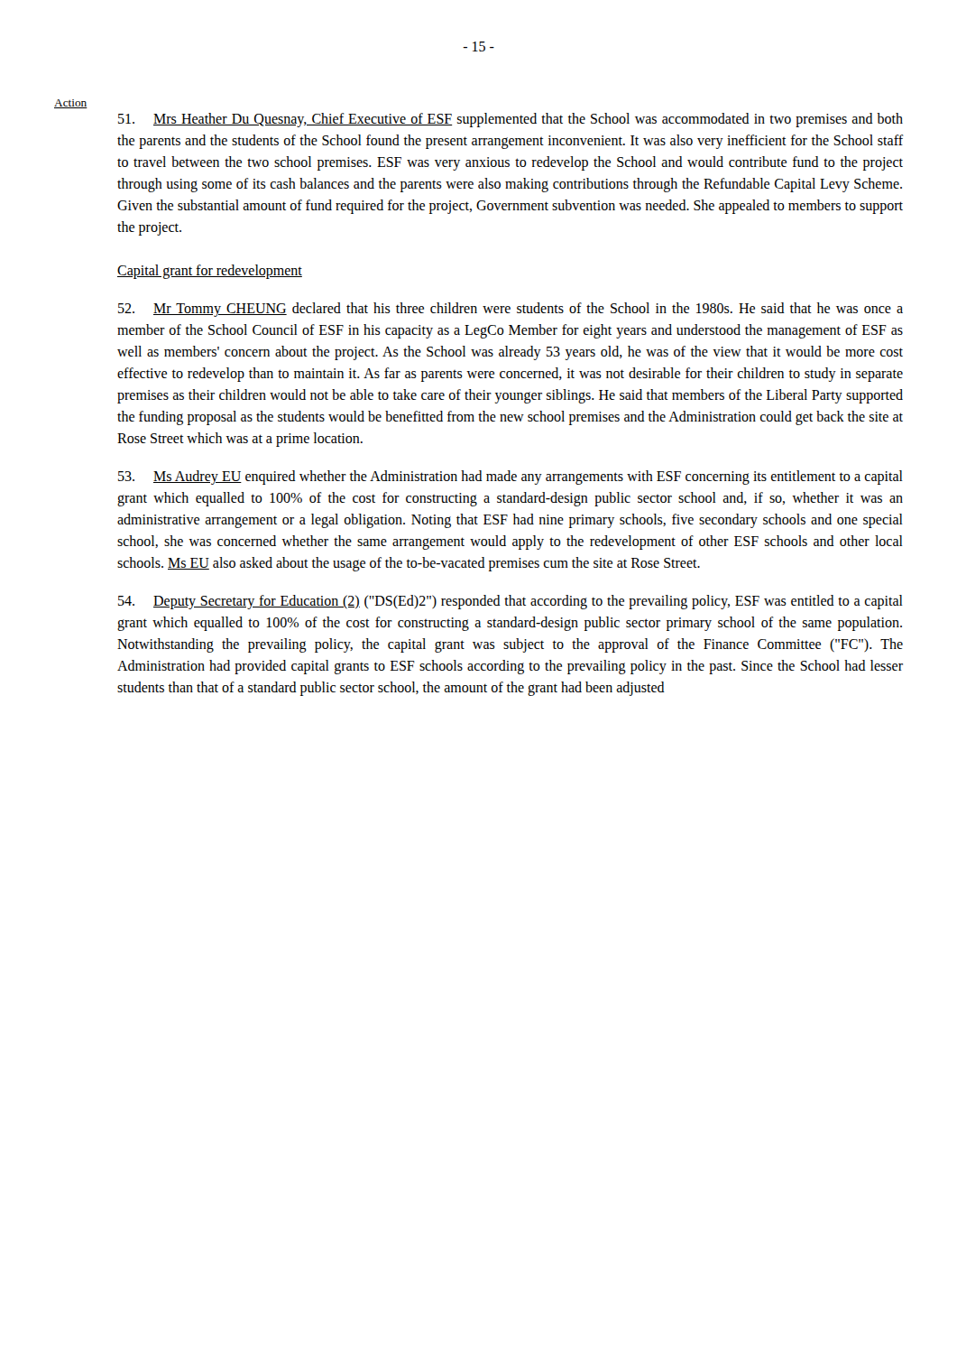- 15 -
Action
51. Mrs Heather Du Quesnay, Chief Executive of ESF supplemented that the School was accommodated in two premises and both the parents and the students of the School found the present arrangement inconvenient. It was also very inefficient for the School staff to travel between the two school premises. ESF was very anxious to redevelop the School and would contribute fund to the project through using some of its cash balances and the parents were also making contributions through the Refundable Capital Levy Scheme. Given the substantial amount of fund required for the project, Government subvention was needed. She appealed to members to support the project.
Capital grant for redevelopment
52. Mr Tommy CHEUNG declared that his three children were students of the School in the 1980s. He said that he was once a member of the School Council of ESF in his capacity as a LegCo Member for eight years and understood the management of ESF as well as members' concern about the project. As the School was already 53 years old, he was of the view that it would be more cost effective to redevelop than to maintain it. As far as parents were concerned, it was not desirable for their children to study in separate premises as their children would not be able to take care of their younger siblings. He said that members of the Liberal Party supported the funding proposal as the students would be benefitted from the new school premises and the Administration could get back the site at Rose Street which was at a prime location.
53. Ms Audrey EU enquired whether the Administration had made any arrangements with ESF concerning its entitlement to a capital grant which equalled to 100% of the cost for constructing a standard-design public sector school and, if so, whether it was an administrative arrangement or a legal obligation. Noting that ESF had nine primary schools, five secondary schools and one special school, she was concerned whether the same arrangement would apply to the redevelopment of other ESF schools and other local schools. Ms EU also asked about the usage of the to-be-vacated premises cum the site at Rose Street.
54. Deputy Secretary for Education (2) ("DS(Ed)2") responded that according to the prevailing policy, ESF was entitled to a capital grant which equalled to 100% of the cost for constructing a standard-design public sector primary school of the same population. Notwithstanding the prevailing policy, the capital grant was subject to the approval of the Finance Committee ("FC"). The Administration had provided capital grants to ESF schools according to the prevailing policy in the past. Since the School had lesser students than that of a standard public sector school, the amount of the grant had been adjusted